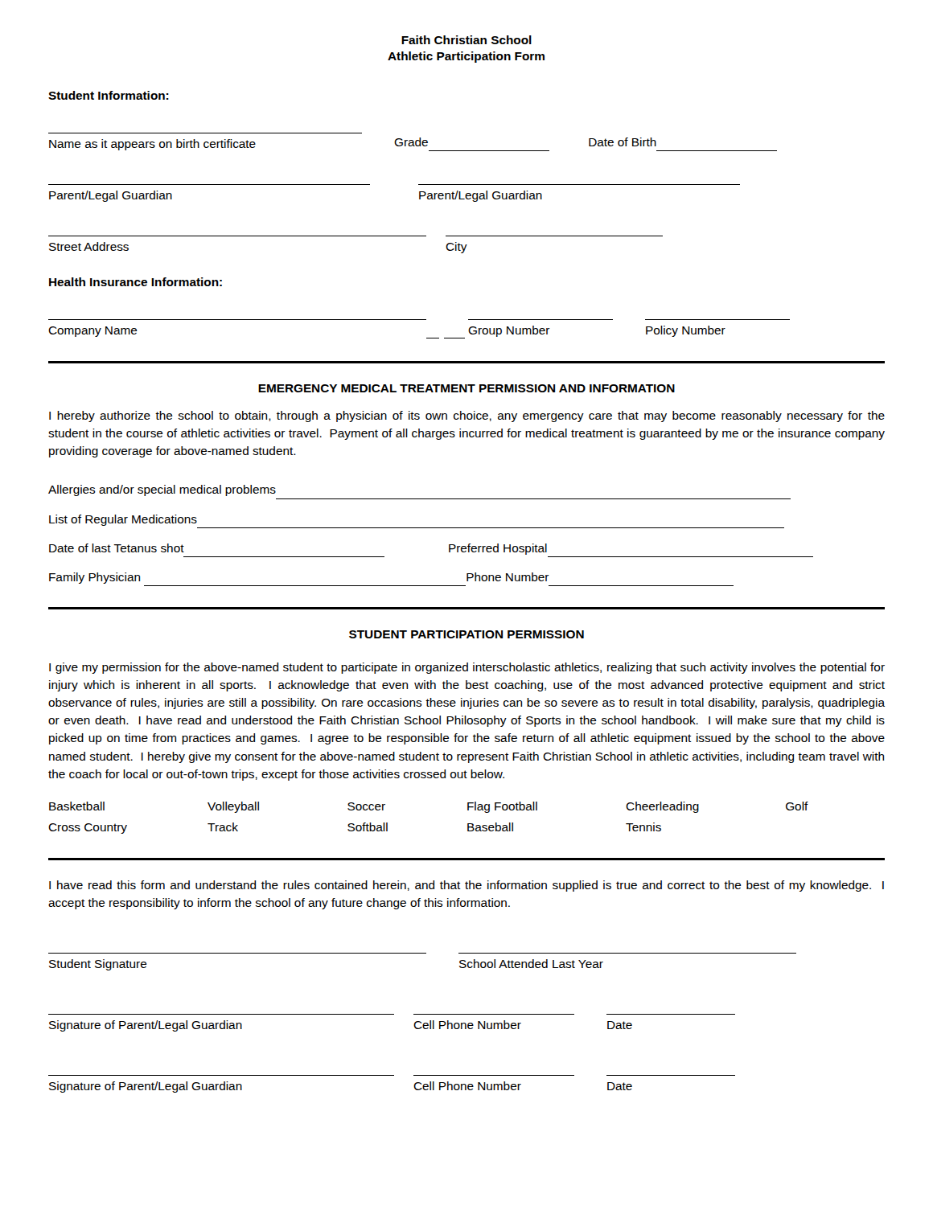Faith Christian School
Athletic Participation Form
Student Information:
Name as it appears on birth certificate
Grade Date of Birth
Parent/Legal Guardian
Parent/Legal Guardian
Street Address
City
Health Insurance Information:
Company Name
Group Number
Policy Number
EMERGENCY MEDICAL TREATMENT PERMISSION AND INFORMATION
I hereby authorize the school to obtain, through a physician of its own choice, any emergency care that may become reasonably necessary for the student in the course of athletic activities or travel. Payment of all charges incurred for medical treatment is guaranteed by me or the insurance company providing coverage for above-named student.
Allergies and/or special medical problems
List of Regular Medications
Date of last Tetanus shot Preferred Hospital
Family Physician Phone Number
STUDENT PARTICIPATION PERMISSION
I give my permission for the above-named student to participate in organized interscholastic athletics, realizing that such activity involves the potential for injury which is inherent in all sports. I acknowledge that even with the best coaching, use of the most advanced protective equipment and strict observance of rules, injuries are still a possibility. On rare occasions these injuries can be so severe as to result in total disability, paralysis, quadriplegia or even death. I have read and understood the Faith Christian School Philosophy of Sports in the school handbook. I will make sure that my child is picked up on time from practices and games. I agree to be responsible for the safe return of all athletic equipment issued by the school to the above named student. I hereby give my consent for the above-named student to represent Faith Christian School in athletic activities, including team travel with the coach for local or out-of-town trips, except for those activities crossed out below.
Basketball
Volleyball
Soccer
Flag Football
Cheerleading
Golf
Cross Country
Track
Softball
Baseball
Tennis
I have read this form and understand the rules contained herein, and that the information supplied is true and correct to the best of my knowledge. I accept the responsibility to inform the school of any future change of this information.
Student Signature
School Attended Last Year
Signature of Parent/Legal Guardian
Cell Phone Number
Date
Signature of Parent/Legal Guardian
Cell Phone Number
Date